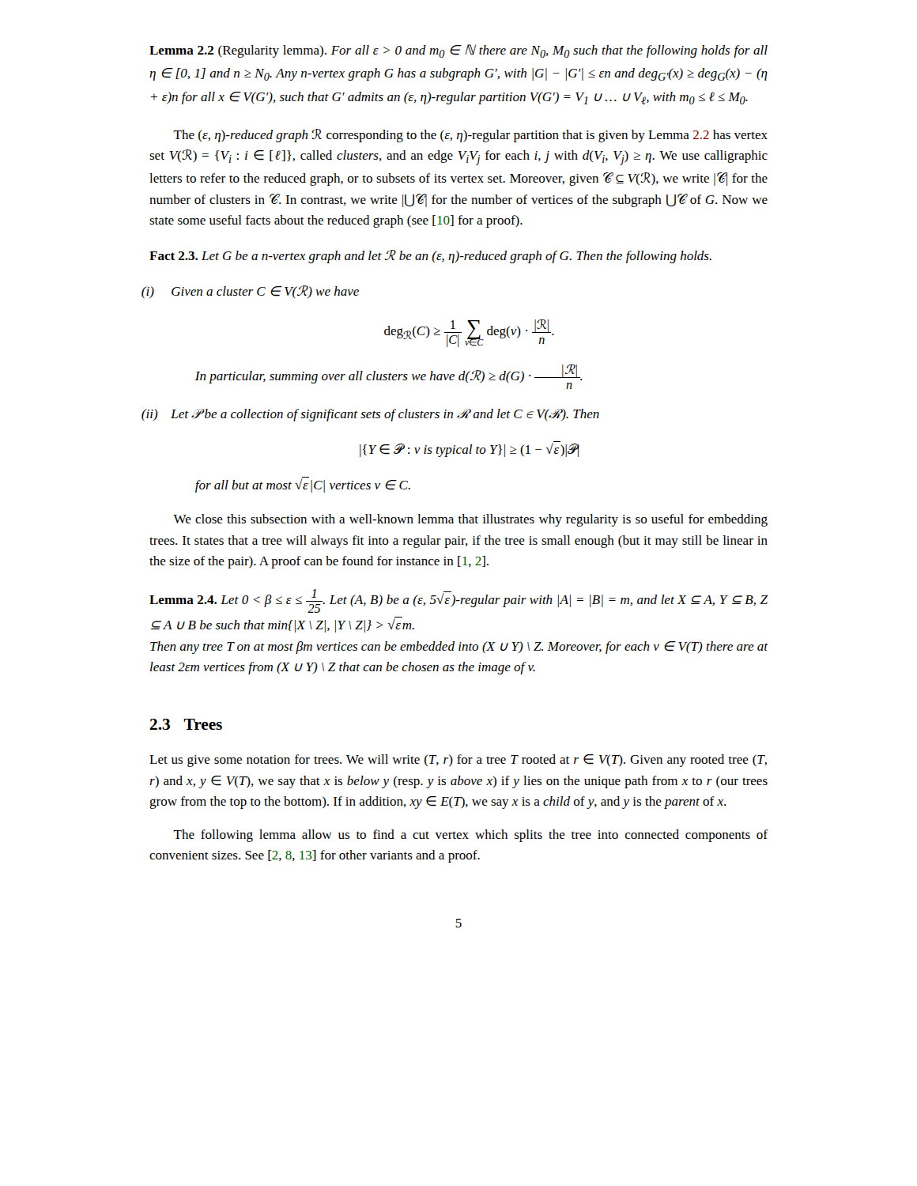Lemma 2.2 (Regularity lemma). For all ε > 0 and m0 ∈ ℕ there are N0, M0 such that the following holds for all η ∈ [0, 1] and n ≥ N0. Any n-vertex graph G has a subgraph G′, with |G| − |G′| ≤ εn and degG′(x) ≥ degG(x) − (η + ε)n for all x ∈ V(G′), such that G′ admits an (ε, η)-regular partition V(G′) = V1 ∪ … ∪ Vℓ, with m0 ≤ ℓ ≤ M0.
The (ε, η)-reduced graph ℛ corresponding to the (ε, η)-regular partition that is given by Lemma 2.2 has vertex set V(ℛ) = {Vi : i ∈ [ℓ]}, called clusters, and an edge ViVj for each i, j with d(Vi, Vj) ≥ η. We use calligraphic letters to refer to the reduced graph, or to subsets of its vertex set. Moreover, given 𝒞 ⊆ V(ℛ), we write |𝒞| for the number of clusters in 𝒞. In contrast, we write |⋃𝒞| for the number of vertices of the subgraph ⋃𝒞 of G. Now we state some useful facts about the reduced graph (see [10] for a proof).
Fact 2.3. Let G be a n-vertex graph and let ℛ be an (ε, η)-reduced graph of G. Then the following holds.
Given a cluster C ∈ V(ℛ) we have
degℛ(C) ≥ 1|C| ∑v∈C deg(v) · |ℛ|n.
In particular, summing over all clusters we have d(ℛ) ≥ d(G) · |ℛ|n.
Let 𝒫 be a collection of significant sets of clusters in ℛ and let C ∈ V(ℛ). Then
|{Y ∈ 𝒫 : v is typical to Y}| ≥ (1 − √ε)|𝒫|
for all but at most √ε|C| vertices v ∈ C.
We close this subsection with a well-known lemma that illustrates why regularity is so useful for embedding trees. It states that a tree will always fit into a regular pair, if the tree is small enough (but it may still be linear in the size of the pair). A proof can be found for instance in [1, 2].
Lemma 2.4. Let 0 < β ≤ ε ≤ 125. Let (A, B) be a (ε, 5√ε)-regular pair with |A| = |B| = m, and let X ⊆ A, Y ⊆ B, Z ⊆ A ∪ B be such that min{|X \ Z|, |Y \ Z|} > √ε m.
Then any tree T on at most βm vertices can be embedded into (X ∪ Y) \ Z. Moreover, for each v ∈ V(T) there are at least 2εm vertices from (X ∪ Y) \ Z that can be chosen as the image of v.
2.3 Trees
Let us give some notation for trees. We will write (T, r) for a tree T rooted at r ∈ V(T). Given any rooted tree (T, r) and x, y ∈ V(T), we say that x is below y (resp. y is above x) if y lies on the unique path from x to r (our trees grow from the top to the bottom). If in addition, xy ∈ E(T), we say x is a child of y, and y is the parent of x.
The following lemma allow us to find a cut vertex which splits the tree into connected components of convenient sizes. See [2, 8, 13] for other variants and a proof.
5